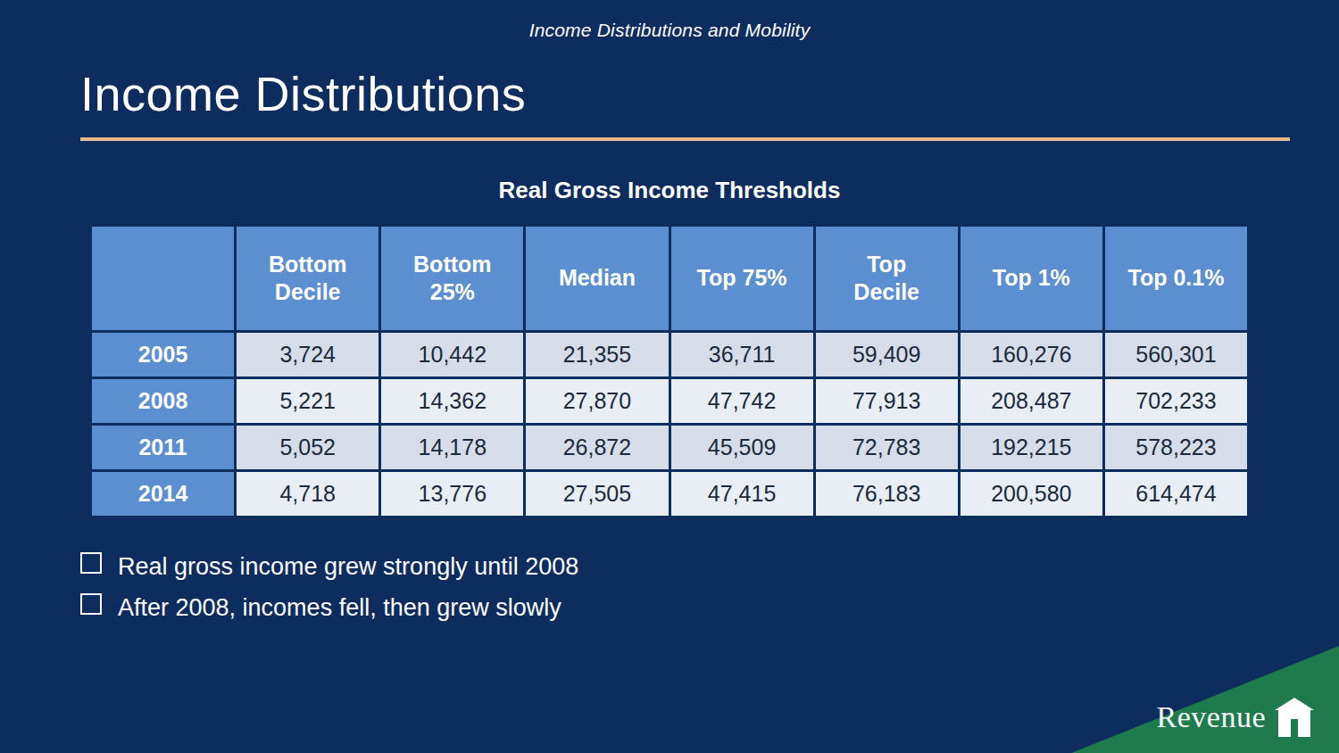Income Distributions and Mobility
Income Distributions
Real Gross Income Thresholds
| | Bottom Decile | Bottom 25% | Median | Top 75% | Top Decile | Top 1% | Top 0.1% |
| --- | --- | --- | --- | --- | --- | --- | --- |
| 2005 | 3,724 | 10,442 | 21,355 | 36,711 | 59,409 | 160,276 | 560,301 |
| 2008 | 5,221 | 14,362 | 27,870 | 47,742 | 77,913 | 208,487 | 702,233 |
| 2011 | 5,052 | 14,178 | 26,872 | 45,509 | 72,783 | 192,215 | 578,223 |
| 2014 | 4,718 | 13,776 | 27,505 | 47,415 | 76,183 | 200,580 | 614,474 |
Real gross income grew strongly until 2008
After 2008, incomes fell, then grew slowly
Revenue